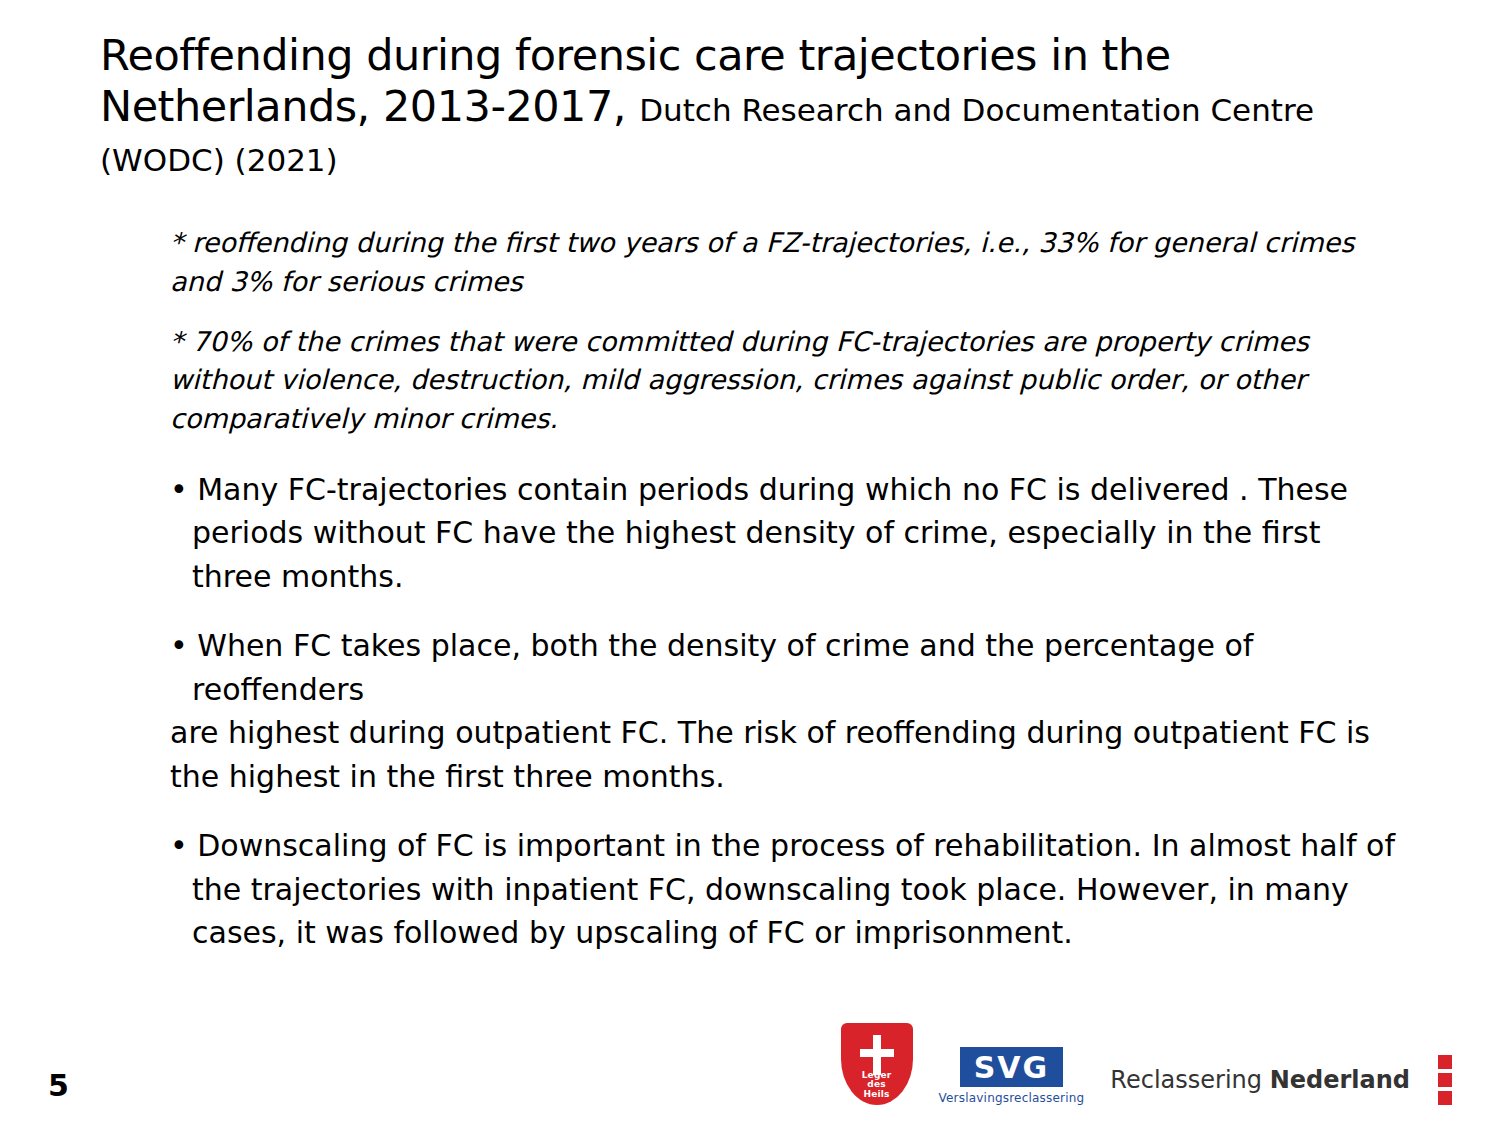Reoffending during forensic care trajectories in the Netherlands, 2013-2017, Dutch Research and Documentation Centre (WODC) (2021)
* reoffending during the first two years of a FZ-trajectories, i.e., 33% for general crimes and 3% for serious crimes
* 70% of the crimes that were committed during FC-trajectories are property crimes without violence, destruction, mild aggression, crimes against public order, or other comparatively minor crimes.
• Many FC-trajectories contain periods during which no FC is delivered . These periods without FC have the highest density of crime, especially in the first three months.
• When FC takes place, both the density of crime and the percentage of reoffenders
are highest during outpatient FC. The risk of reoffending during outpatient FC is the highest in the first three months.
• Downscaling of FC is important in the process of rehabilitation. In almost half of the trajectories with inpatient FC, downscaling took place. However, in many cases, it was followed by upscaling of FC or imprisonment.
5
Leger
des
Heils
SVG
Verslavingsreclassering
Reclassering Nederland